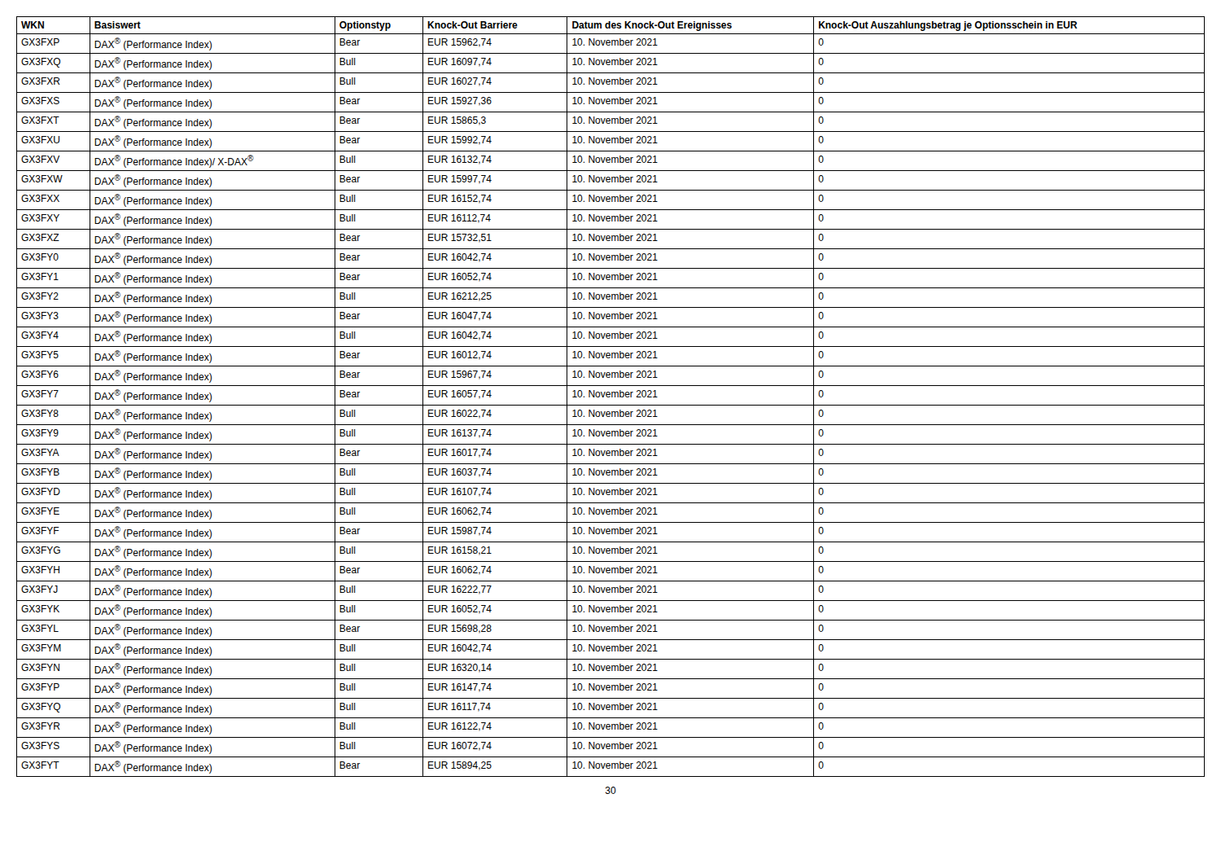| WKN | Basiswert | Optionstyp | Knock-Out Barriere | Datum des Knock-Out Ereignisses | Knock-Out Auszahlungsbetrag je Optionsschein in EUR |
| --- | --- | --- | --- | --- | --- |
| GX3FXP | DAX ® (Performance Index) | Bear | EUR 15962,74 | 10. November 2021 | 0 |
| GX3FXQ | DAX ® (Performance Index) | Bull | EUR 16097,74 | 10. November 2021 | 0 |
| GX3FXR | DAX ® (Performance Index) | Bull | EUR 16027,74 | 10. November 2021 | 0 |
| GX3FXS | DAX ® (Performance Index) | Bear | EUR 15927,36 | 10. November 2021 | 0 |
| GX3FXT | DAX ® (Performance Index) | Bear | EUR 15865,3 | 10. November 2021 | 0 |
| GX3FXU | DAX ® (Performance Index) | Bear | EUR 15992,74 | 10. November 2021 | 0 |
| GX3FXV | DAX ® (Performance Index)/ X-DAX ® | Bull | EUR 16132,74 | 10. November 2021 | 0 |
| GX3FXW | DAX ® (Performance Index) | Bear | EUR 15997,74 | 10. November 2021 | 0 |
| GX3FXX | DAX ® (Performance Index) | Bull | EUR 16152,74 | 10. November 2021 | 0 |
| GX3FXY | DAX ® (Performance Index) | Bull | EUR 16112,74 | 10. November 2021 | 0 |
| GX3FXZ | DAX ® (Performance Index) | Bear | EUR 15732,51 | 10. November 2021 | 0 |
| GX3FY0 | DAX ® (Performance Index) | Bear | EUR 16042,74 | 10. November 2021 | 0 |
| GX3FY1 | DAX ® (Performance Index) | Bear | EUR 16052,74 | 10. November 2021 | 0 |
| GX3FY2 | DAX ® (Performance Index) | Bull | EUR 16212,25 | 10. November 2021 | 0 |
| GX3FY3 | DAX ® (Performance Index) | Bear | EUR 16047,74 | 10. November 2021 | 0 |
| GX3FY4 | DAX ® (Performance Index) | Bull | EUR 16042,74 | 10. November 2021 | 0 |
| GX3FY5 | DAX ® (Performance Index) | Bear | EUR 16012,74 | 10. November 2021 | 0 |
| GX3FY6 | DAX ® (Performance Index) | Bear | EUR 15967,74 | 10. November 2021 | 0 |
| GX3FY7 | DAX ® (Performance Index) | Bear | EUR 16057,74 | 10. November 2021 | 0 |
| GX3FY8 | DAX ® (Performance Index) | Bull | EUR 16022,74 | 10. November 2021 | 0 |
| GX3FY9 | DAX ® (Performance Index) | Bull | EUR 16137,74 | 10. November 2021 | 0 |
| GX3FYA | DAX ® (Performance Index) | Bear | EUR 16017,74 | 10. November 2021 | 0 |
| GX3FYB | DAX ® (Performance Index) | Bull | EUR 16037,74 | 10. November 2021 | 0 |
| GX3FYD | DAX ® (Performance Index) | Bull | EUR 16107,74 | 10. November 2021 | 0 |
| GX3FYE | DAX ® (Performance Index) | Bull | EUR 16062,74 | 10. November 2021 | 0 |
| GX3FYF | DAX ® (Performance Index) | Bear | EUR 15987,74 | 10. November 2021 | 0 |
| GX3FYG | DAX ® (Performance Index) | Bull | EUR 16158,21 | 10. November 2021 | 0 |
| GX3FYH | DAX ® (Performance Index) | Bear | EUR 16062,74 | 10. November 2021 | 0 |
| GX3FYJ | DAX ® (Performance Index) | Bull | EUR 16222,77 | 10. November 2021 | 0 |
| GX3FYK | DAX ® (Performance Index) | Bull | EUR 16052,74 | 10. November 2021 | 0 |
| GX3FYL | DAX ® (Performance Index) | Bear | EUR 15698,28 | 10. November 2021 | 0 |
| GX3FYM | DAX ® (Performance Index) | Bull | EUR 16042,74 | 10. November 2021 | 0 |
| GX3FYN | DAX ® (Performance Index) | Bull | EUR 16320,14 | 10. November 2021 | 0 |
| GX3FYP | DAX ® (Performance Index) | Bull | EUR 16147,74 | 10. November 2021 | 0 |
| GX3FYQ | DAX ® (Performance Index) | Bull | EUR 16117,74 | 10. November 2021 | 0 |
| GX3FYR | DAX ® (Performance Index) | Bull | EUR 16122,74 | 10. November 2021 | 0 |
| GX3FYS | DAX ® (Performance Index) | Bull | EUR 16072,74 | 10. November 2021 | 0 |
| GX3FYT | DAX ® (Performance Index) | Bear | EUR 15894,25 | 10. November 2021 | 0 |
30